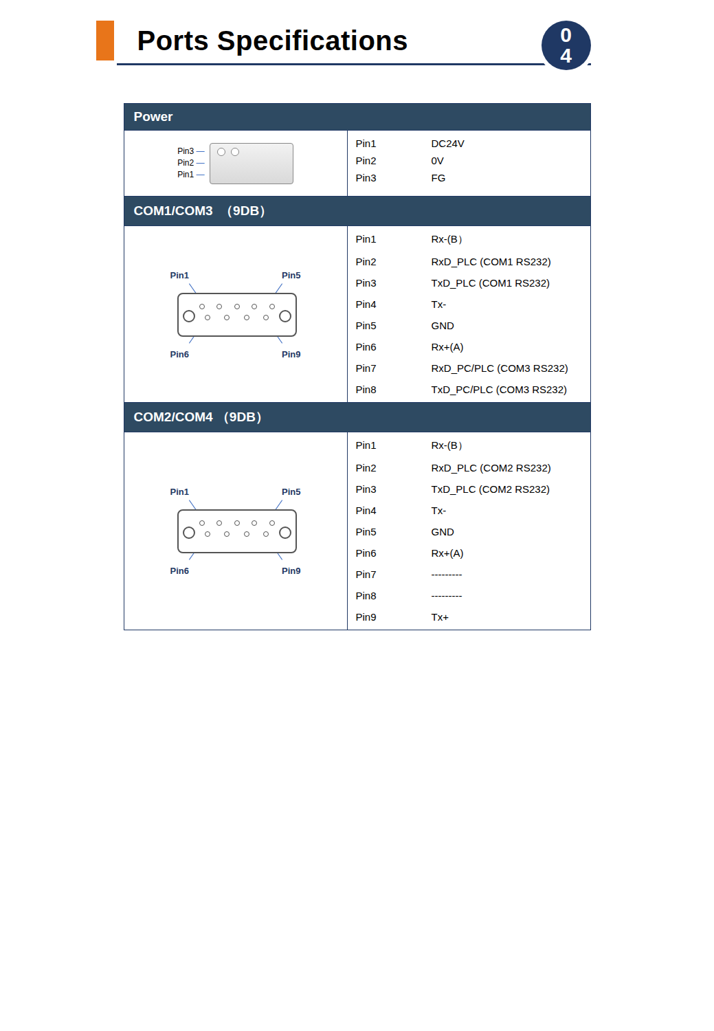Ports Specifications
04
| Power |
| --- |
| Pin3 Pin2 Pin1 | Pin1 DC24V Pin2 0V Pin3 FG |
| COM1/COM3 （9DB） |
| Pin1 Pin5 Pin6 Pin9 | Pin1 Rx-(B） Pin2 RxD_PLC (COM1 RS232) Pin3 TxD_PLC (COM1 RS232) Pin4 Tx- Pin5 GND Pin6 Rx+(A) Pin7 RxD_PC/PLC (COM3 RS232) Pin8 TxD_PC/PLC (COM3 RS232) |
| COM2/COM4 （9DB） |
| Pin1 Pin5 Pin6 Pin9 | Pin1 Rx-(B） Pin2 RxD_PLC (COM2 RS232) Pin3 TxD_PLC (COM2 RS232) Pin4 Tx- Pin5 GND Pin6 Rx+(A) Pin7 --------- Pin8 --------- Pin9 Tx+ |